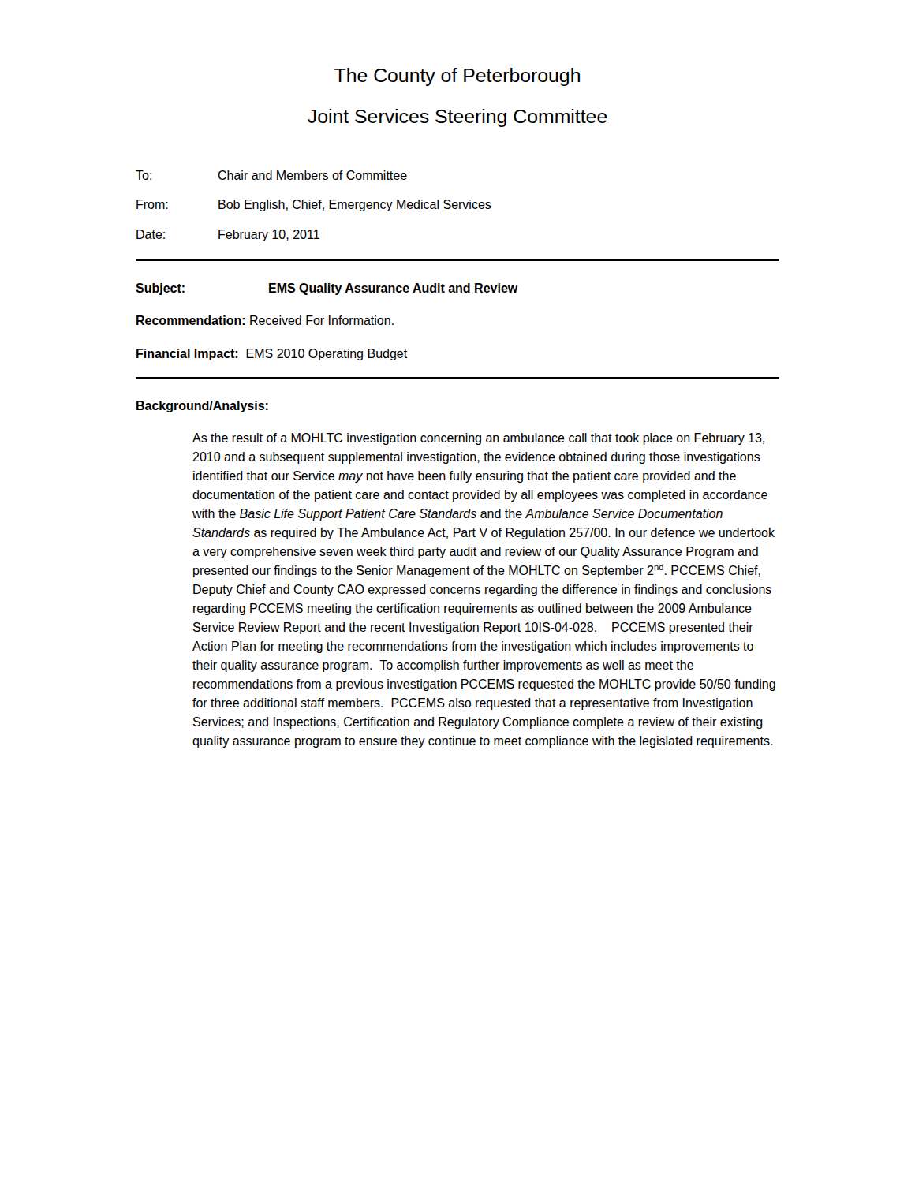The County of Peterborough
Joint Services Steering Committee
To:
Chair and Members of Committee
From:
Bob English, Chief, Emergency Medical Services
Date:
February 10, 2011
Subject: EMS Quality Assurance Audit and Review
Recommendation: Received For Information.
Financial Impact: EMS 2010 Operating Budget
Background/Analysis:
As the result of a MOHLTC investigation concerning an ambulance call that took place on February 13, 2010 and a subsequent supplemental investigation, the evidence obtained during those investigations identified that our Service may not have been fully ensuring that the patient care provided and the documentation of the patient care and contact provided by all employees was completed in accordance with the Basic Life Support Patient Care Standards and the Ambulance Service Documentation Standards as required by The Ambulance Act, Part V of Regulation 257/00. In our defence we undertook a very comprehensive seven week third party audit and review of our Quality Assurance Program and presented our findings to the Senior Management of the MOHLTC on September 2nd. PCCEMS Chief, Deputy Chief and County CAO expressed concerns regarding the difference in findings and conclusions regarding PCCEMS meeting the certification requirements as outlined between the 2009 Ambulance Service Review Report and the recent Investigation Report 10IS-04-028. PCCEMS presented their Action Plan for meeting the recommendations from the investigation which includes improvements to their quality assurance program. To accomplish further improvements as well as meet the recommendations from a previous investigation PCCEMS requested the MOHLTC provide 50/50 funding for three additional staff members. PCCEMS also requested that a representative from Investigation Services; and Inspections, Certification and Regulatory Compliance complete a review of their existing quality assurance program to ensure they continue to meet compliance with the legislated requirements.